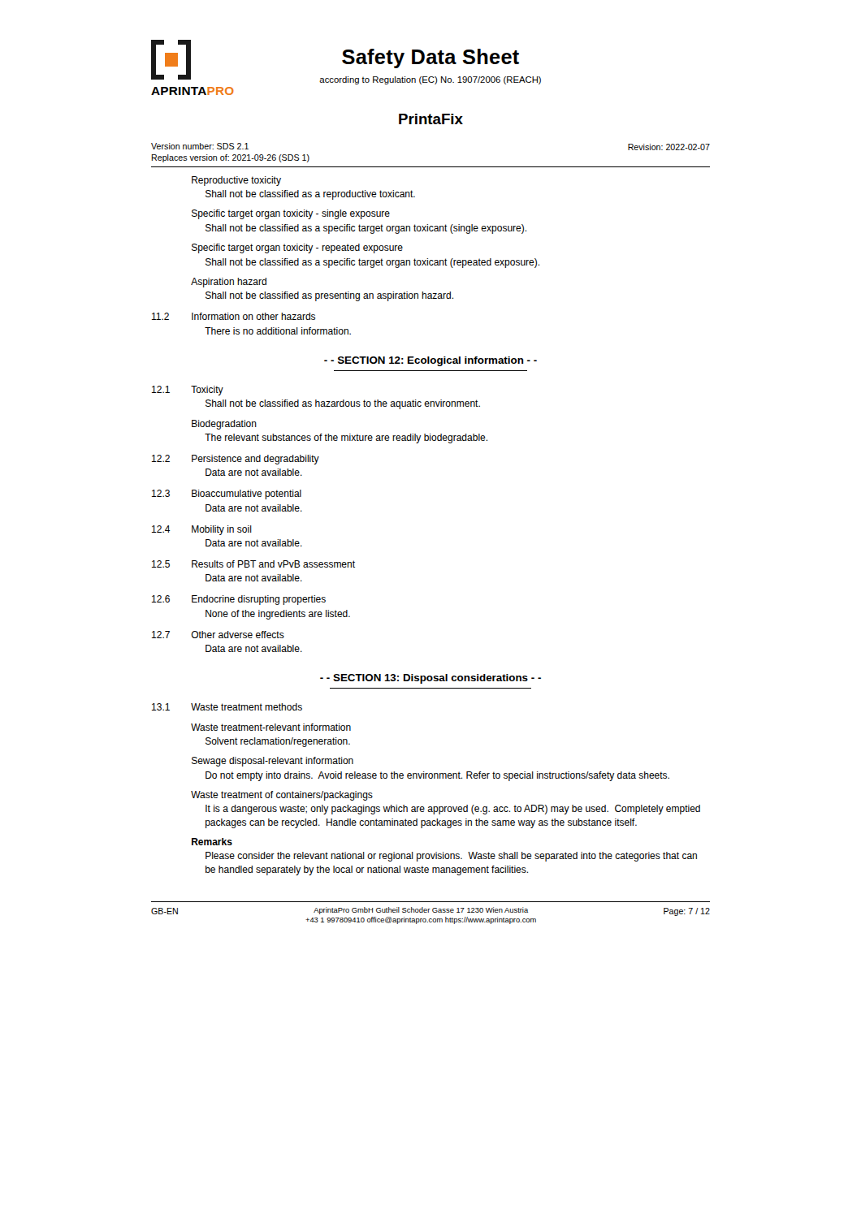APRINTAPRO
Safety Data Sheet
according to Regulation (EC) No. 1907/2006 (REACH)
PrintaFix
Version number: SDS 2.1
Replaces version of: 2021-09-26 (SDS 1)
Revision: 2022-02-07
Reproductive toxicity
Shall not be classified as a reproductive toxicant.
Specific target organ toxicity - single exposure
Shall not be classified as a specific target organ toxicant (single exposure).
Specific target organ toxicity - repeated exposure
Shall not be classified as a specific target organ toxicant (repeated exposure).
Aspiration hazard
Shall not be classified as presenting an aspiration hazard.
11.2
Information on other hazards
There is no additional information.
- - SECTION 12: Ecological information - -
12.1
Toxicity
Shall not be classified as hazardous to the aquatic environment.
Biodegradation
The relevant substances of the mixture are readily biodegradable.
12.2
Persistence and degradability
Data are not available.
12.3
Bioaccumulative potential
Data are not available.
12.4
Mobility in soil
Data are not available.
12.5
Results of PBT and vPvB assessment
Data are not available.
12.6
Endocrine disrupting properties
None of the ingredients are listed.
12.7
Other adverse effects
Data are not available.
- - SECTION 13: Disposal considerations - -
13.1
Waste treatment methods
Waste treatment-relevant information
Solvent reclamation/regeneration.
Sewage disposal-relevant information
Do not empty into drains. Avoid release to the environment. Refer to special instructions/safety data sheets.
Waste treatment of containers/packagings
It is a dangerous waste; only packagings which are approved (e.g. acc. to ADR) may be used. Completely emptied packages can be recycled. Handle contaminated packages in the same way as the substance itself.
Remarks
Please consider the relevant national or regional provisions. Waste shall be separated into the categories that can be handled separately by the local or national waste management facilities.
GB-EN
AprintaPro GmbH Gutheil Schoder Gasse 17 1230 Wien Austria
+43 1 997809410 office@aprintapro.com https://www.aprintapro.com
Page: 7 / 12